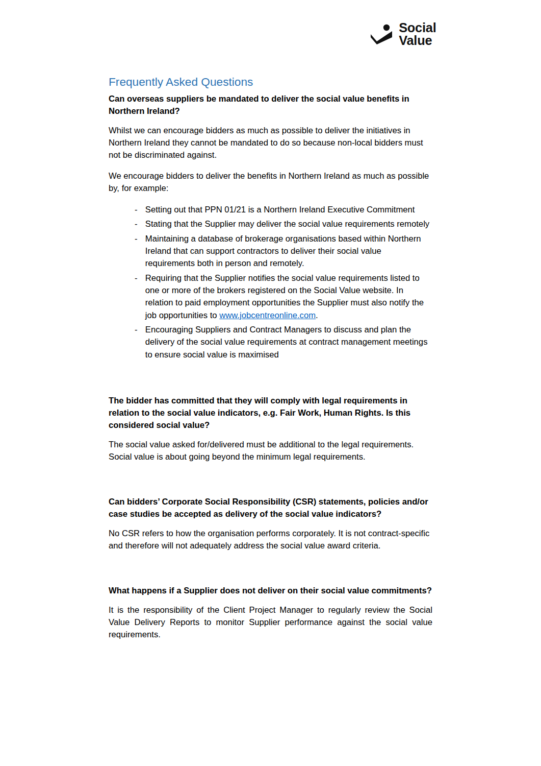Social Value
Frequently Asked Questions
Can overseas suppliers be mandated to deliver the social value benefits in Northern Ireland?
Whilst we can encourage bidders as much as possible to deliver the initiatives in Northern Ireland they cannot be mandated to do so because non-local bidders must not be discriminated against.
We encourage bidders to deliver the benefits in Northern Ireland as much as possible by, for example:
Setting out that PPN 01/21 is a Northern Ireland Executive Commitment
Stating that the Supplier may deliver the social value requirements remotely
Maintaining a database of brokerage organisations based within Northern Ireland that can support contractors to deliver their social value requirements both in person and remotely.
Requiring that the Supplier notifies the social value requirements listed to one or more of the brokers registered on the Social Value website. In relation to paid employment opportunities the Supplier must also notify the job opportunities to www.jobcentreonline.com.
Encouraging Suppliers and Contract Managers to discuss and plan the delivery of the social value requirements at contract management meetings to ensure social value is maximised
The bidder has committed that they will comply with legal requirements in relation to the social value indicators, e.g. Fair Work, Human Rights. Is this considered social value?
The social value asked for/delivered must be additional to the legal requirements. Social value is about going beyond the minimum legal requirements.
Can bidders’ Corporate Social Responsibility (CSR) statements, policies and/or case studies be accepted as delivery of the social value indicators?
No CSR refers to how the organisation performs corporately. It is not contract-specific and therefore will not adequately address the social value award criteria.
What happens if a Supplier does not deliver on their social value commitments?
It is the responsibility of the Client Project Manager to regularly review the Social Value Delivery Reports to monitor Supplier performance against the social value requirements.